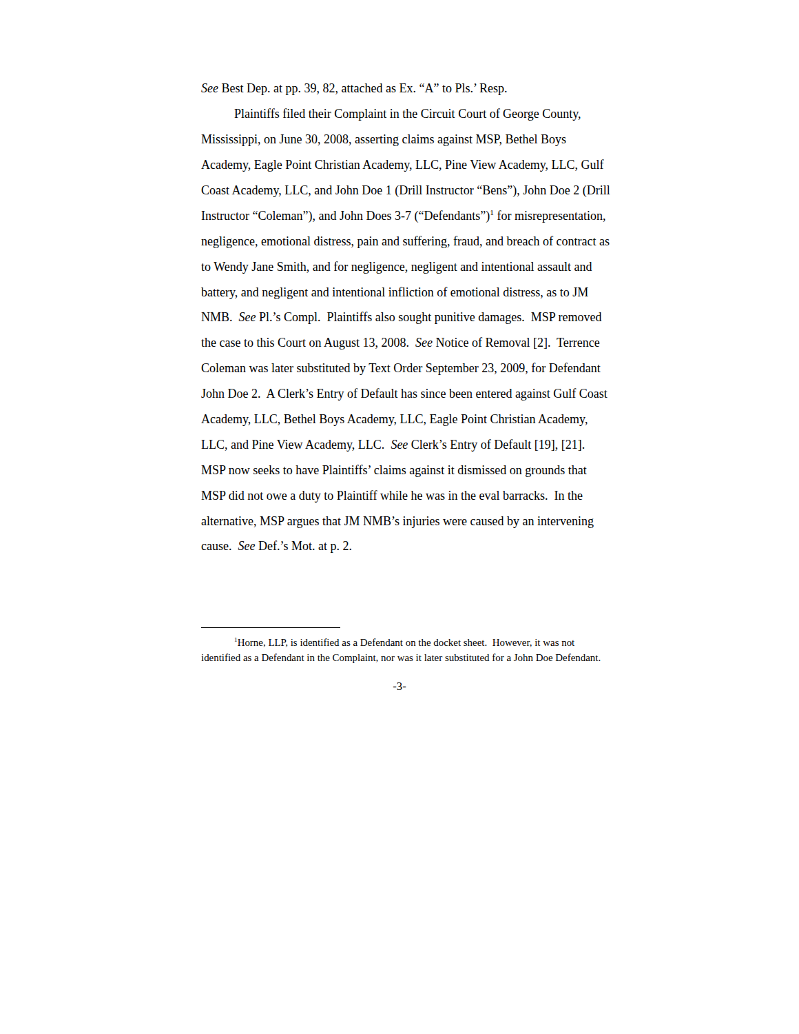See Best Dep. at pp. 39, 82, attached as Ex. “A” to Pls.’ Resp.
Plaintiffs filed their Complaint in the Circuit Court of George County, Mississippi, on June 30, 2008, asserting claims against MSP, Bethel Boys Academy, Eagle Point Christian Academy, LLC, Pine View Academy, LLC, Gulf Coast Academy, LLC, and John Doe 1 (Drill Instructor “Bens”), John Doe 2 (Drill Instructor “Coleman”), and John Does 3-7 (“Defendants”)1 for misrepresentation, negligence, emotional distress, pain and suffering, fraud, and breach of contract as to Wendy Jane Smith, and for negligence, negligent and intentional assault and battery, and negligent and intentional infliction of emotional distress, as to JM NMB. See Pl.’s Compl. Plaintiffs also sought punitive damages. MSP removed the case to this Court on August 13, 2008. See Notice of Removal [2]. Terrence Coleman was later substituted by Text Order September 23, 2009, for Defendant John Doe 2. A Clerk’s Entry of Default has since been entered against Gulf Coast Academy, LLC, Bethel Boys Academy, LLC, Eagle Point Christian Academy, LLC, and Pine View Academy, LLC. See Clerk’s Entry of Default [19], [21]. MSP now seeks to have Plaintiffs’ claims against it dismissed on grounds that MSP did not owe a duty to Plaintiff while he was in the eval barracks. In the alternative, MSP argues that JM NMB’s injuries were caused by an intervening cause. See Def.’s Mot. at p. 2.
1Horne, LLP, is identified as a Defendant on the docket sheet. However, it was not identified as a Defendant in the Complaint, nor was it later substituted for a John Doe Defendant.
-3-